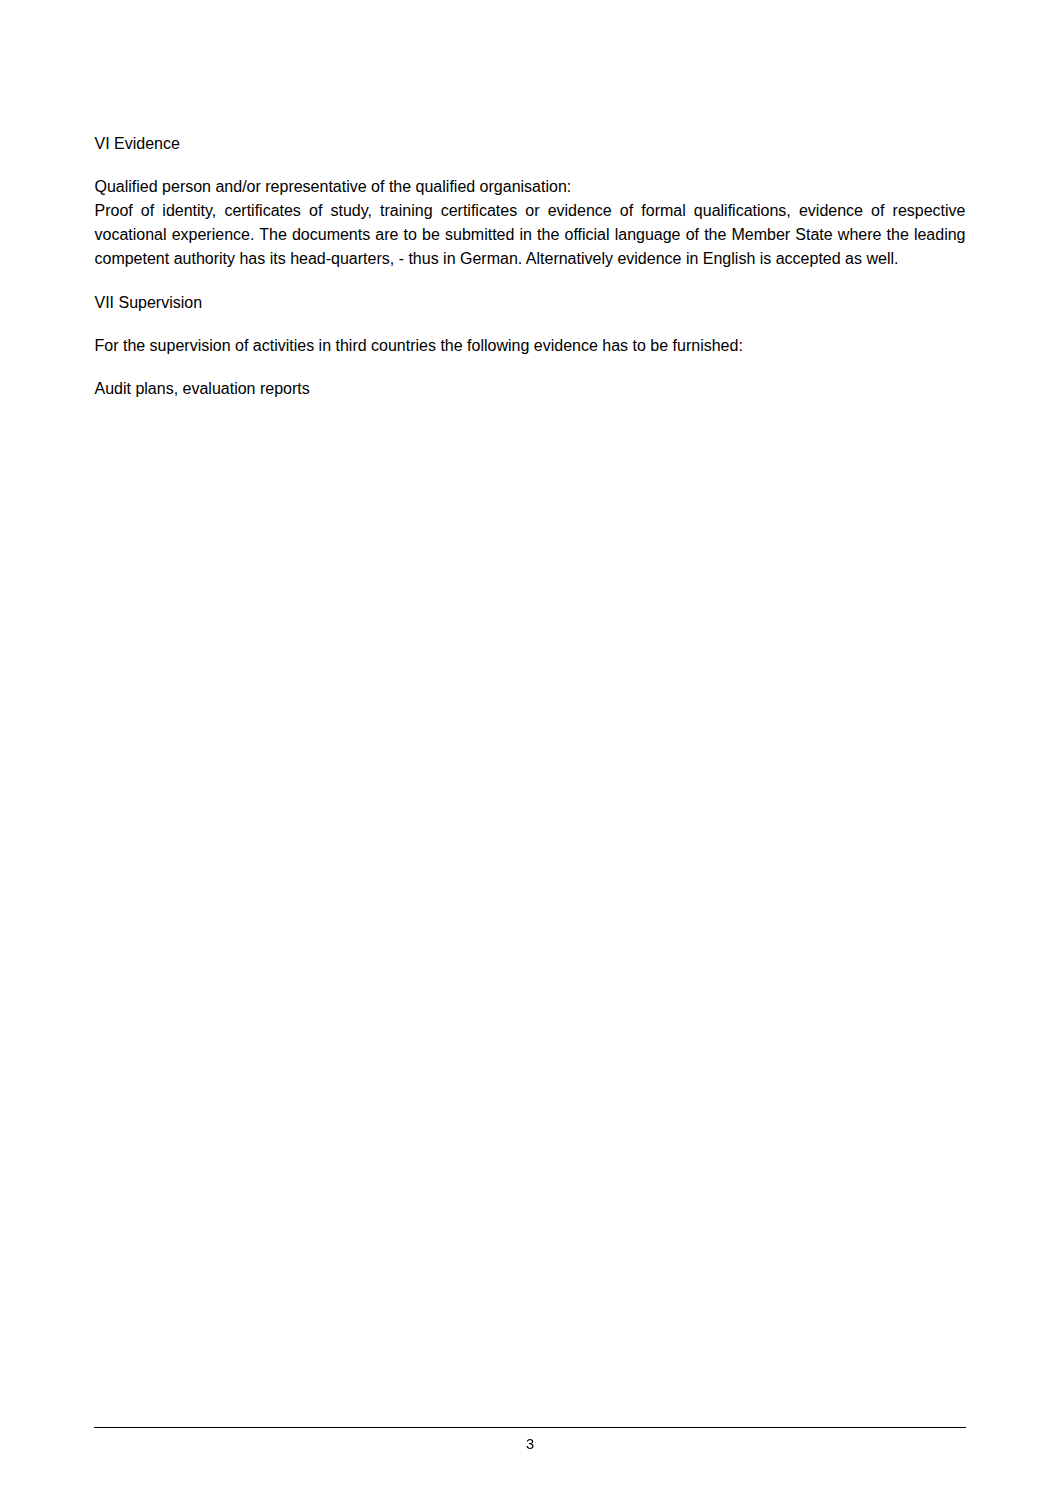VI Evidence
Qualified person and/or representative of the qualified organisation:
Proof of identity, certificates of study, training certificates or evidence of formal qualifications, evidence of respective vocational experience. The documents are to be submitted in the official language of the Member State where the leading competent authority has its head-quarters, - thus in German. Alternatively evidence in English is accepted as well.
VII Supervision
For the supervision of activities in third countries the following evidence has to be furnished:
Audit plans, evaluation reports
3